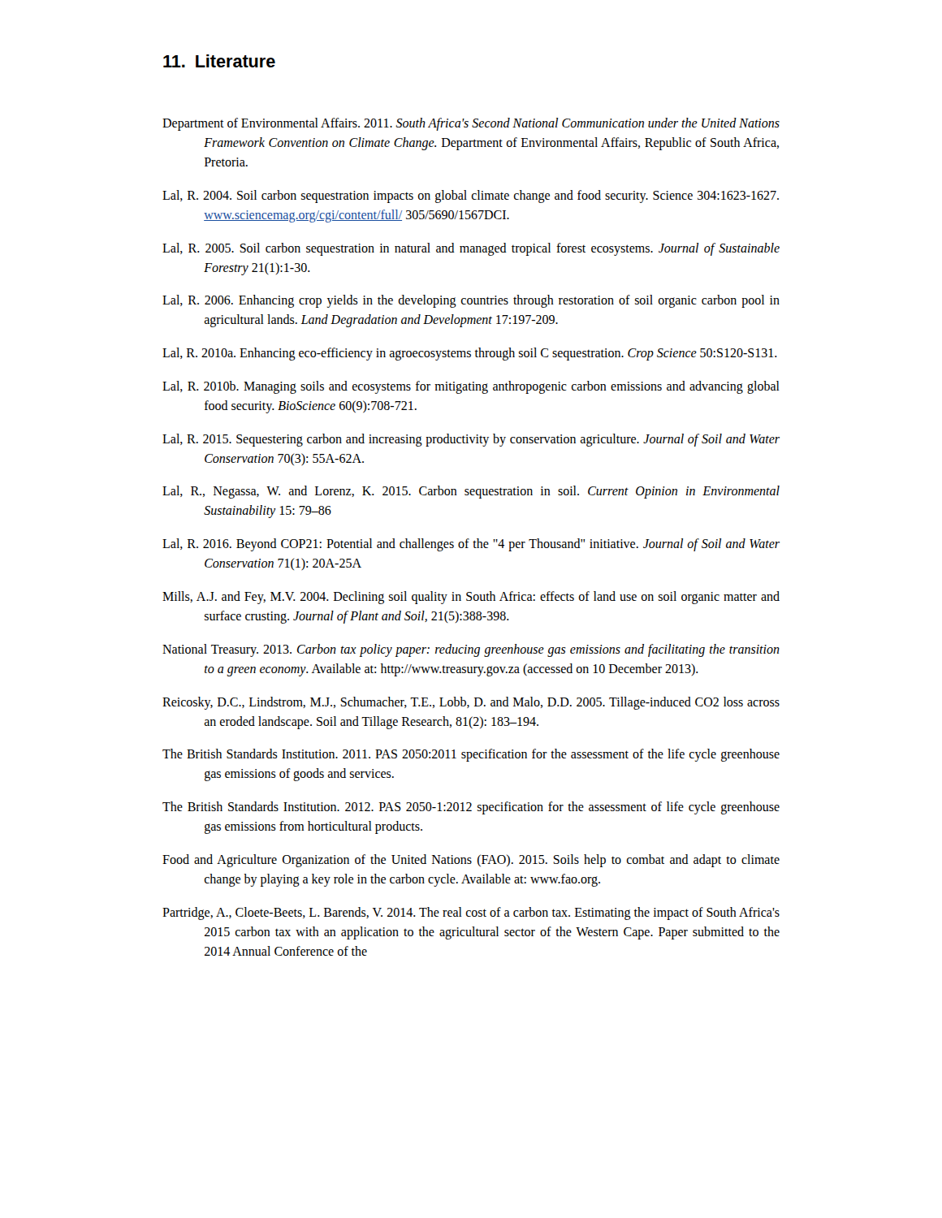11. Literature
Department of Environmental Affairs. 2011. South Africa's Second National Communication under the United Nations Framework Convention on Climate Change. Department of Environmental Affairs, Republic of South Africa, Pretoria.
Lal, R. 2004. Soil carbon sequestration impacts on global climate change and food security. Science 304:1623-1627. www.sciencemag.org/cgi/content/full/ 305/5690/1567DCI.
Lal, R. 2005. Soil carbon sequestration in natural and managed tropical forest ecosystems. Journal of Sustainable Forestry 21(1):1-30.
Lal, R. 2006. Enhancing crop yields in the developing countries through restoration of soil organic carbon pool in agricultural lands. Land Degradation and Development 17:197-209.
Lal, R. 2010a. Enhancing eco-efficiency in agroecosystems through soil C sequestration. Crop Science 50:S120-S131.
Lal, R. 2010b. Managing soils and ecosystems for mitigating anthropogenic carbon emissions and advancing global food security. BioScience 60(9):708-721.
Lal, R. 2015. Sequestering carbon and increasing productivity by conservation agriculture. Journal of Soil and Water Conservation 70(3): 55A-62A.
Lal, R., Negassa, W. and Lorenz, K. 2015. Carbon sequestration in soil. Current Opinion in Environmental Sustainability 15: 79–86
Lal, R. 2016. Beyond COP21: Potential and challenges of the "4 per Thousand" initiative. Journal of Soil and Water Conservation 71(1): 20A-25A
Mills, A.J. and Fey, M.V. 2004. Declining soil quality in South Africa: effects of land use on soil organic matter and surface crusting. Journal of Plant and Soil, 21(5):388-398.
National Treasury. 2013. Carbon tax policy paper: reducing greenhouse gas emissions and facilitating the transition to a green economy. Available at: http://www.treasury.gov.za (accessed on 10 December 2013).
Reicosky, D.C., Lindstrom, M.J., Schumacher, T.E., Lobb, D. and Malo, D.D. 2005. Tillage-induced CO2 loss across an eroded landscape. Soil and Tillage Research, 81(2): 183–194.
The British Standards Institution. 2011. PAS 2050:2011 specification for the assessment of the life cycle greenhouse gas emissions of goods and services.
The British Standards Institution. 2012. PAS 2050-1:2012 specification for the assessment of life cycle greenhouse gas emissions from horticultural products.
Food and Agriculture Organization of the United Nations (FAO). 2015. Soils help to combat and adapt to climate change by playing a key role in the carbon cycle. Available at: www.fao.org.
Partridge, A., Cloete-Beets, L. Barends, V. 2014. The real cost of a carbon tax. Estimating the impact of South Africa's 2015 carbon tax with an application to the agricultural sector of the Western Cape. Paper submitted to the 2014 Annual Conference of the